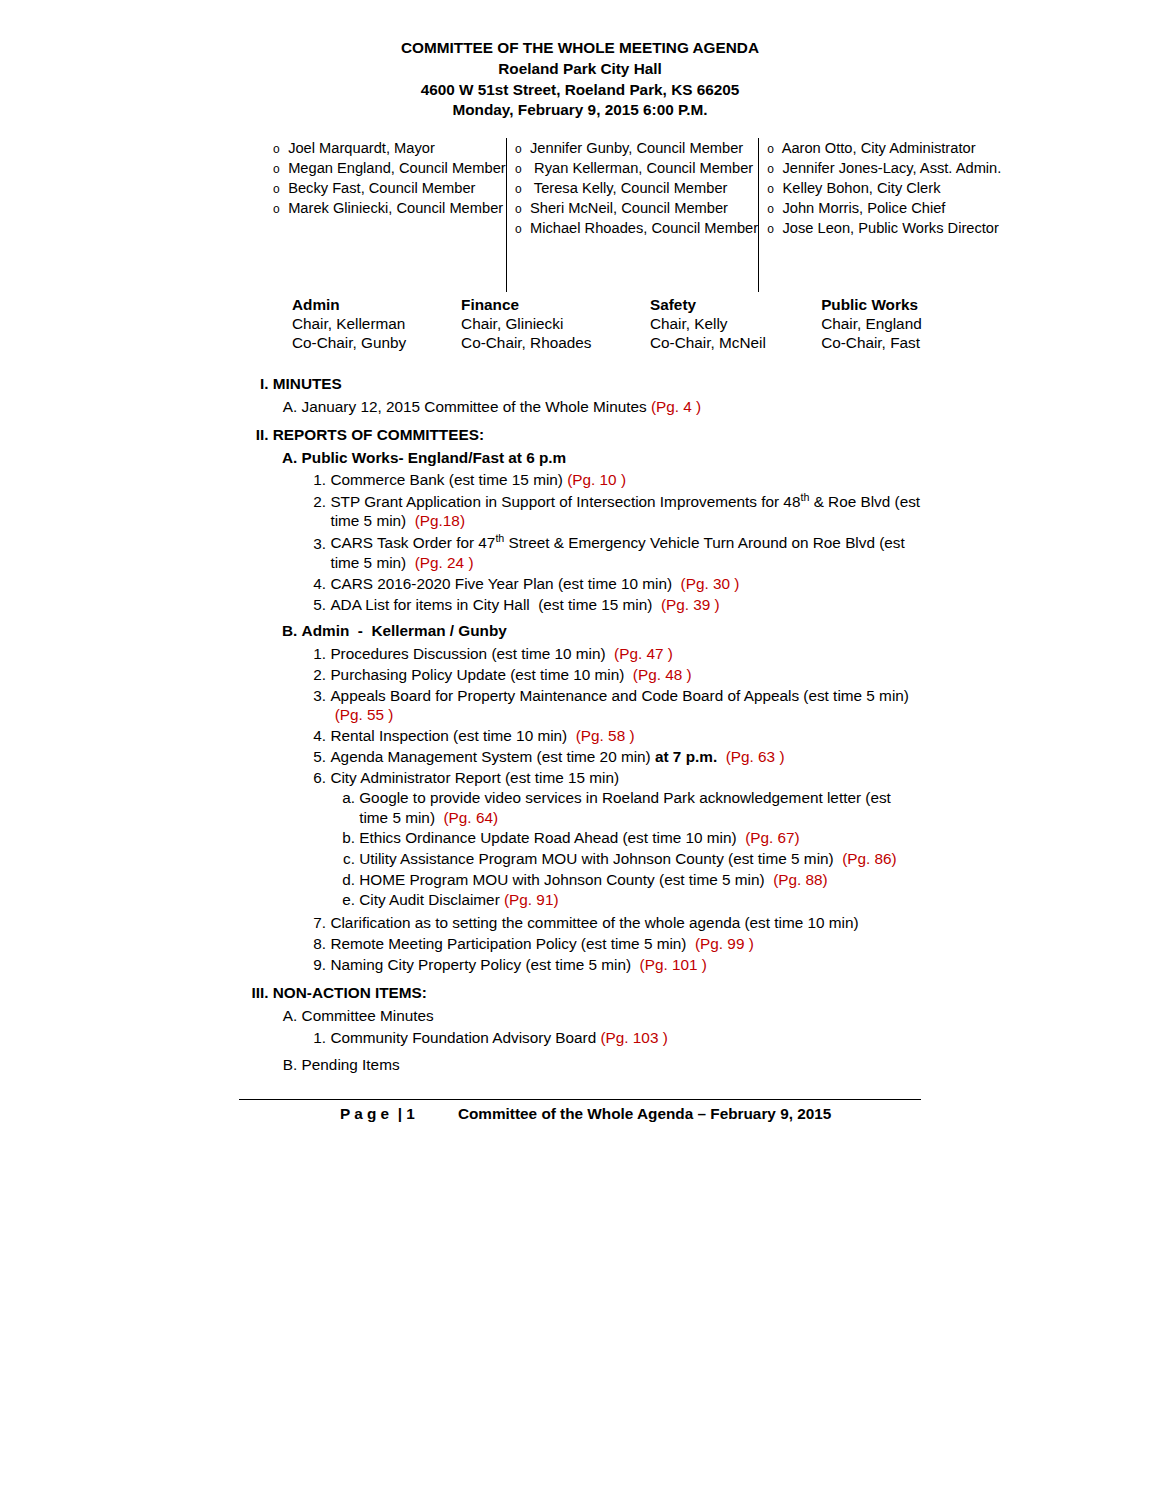COMMITTEE OF THE WHOLE MEETING AGENDA
Roeland Park City Hall
4600 W 51st Street, Roeland Park, KS 66205
Monday, February 9, 2015 6:00 P.M.
| o Joel Marquardt, Mayor | o Jennifer Gunby, Council Member | o Aaron Otto, City Administrator |
| o Megan England, Council Member | o Ryan Kellerman, Council Member | o Jennifer Jones-Lacy, Asst. Admin. |
| o Becky Fast, Council Member | o Teresa Kelly, Council Member | o Kelley Bohon, City Clerk |
| o Marek Gliniecki, Council Member | o Sheri McNeil, Council Member | o John Morris, Police Chief |
| | o Michael Rhoades, Council Member | o Jose Leon, Public Works Director |
| Admin | Finance | Safety | Public Works |
| Chair, Kellerman | Chair, Gliniecki | Chair, Kelly | Chair, England |
| Co-Chair, Gunby | Co-Chair, Rhoades | Co-Chair, McNeil | Co-Chair, Fast |
MINUTES
January 12, 2015 Committee of the Whole Minutes (Pg. 4 )
REPORTS OF COMMITTEES:
Public Works- England/Fast at 6 p.m
Commerce Bank (est time 15 min) (Pg. 10 )
STP Grant Application in Support of Intersection Improvements for 48th & Roe Blvd (est time 5 min) (Pg.18)
CARS Task Order for 47th Street & Emergency Vehicle Turn Around on Roe Blvd (est time 5 min) (Pg. 24 )
CARS 2016-2020 Five Year Plan (est time 10 min) (Pg. 30 )
ADA List for items in City Hall (est time 15 min) (Pg. 39 )
Admin - Kellerman / Gunby
Procedures Discussion (est time 10 min) (Pg. 47 )
Purchasing Policy Update (est time 10 min) (Pg. 48 )
Appeals Board for Property Maintenance and Code Board of Appeals (est time 5 min) (Pg. 55 )
Rental Inspection (est time 10 min) (Pg. 58 )
Agenda Management System (est time 20 min) at 7 p.m. (Pg. 63 )
City Administrator Report (est time 15 min)
Google to provide video services in Roeland Park acknowledgement letter (est time 5 min) (Pg. 64)
Ethics Ordinance Update Road Ahead (est time 10 min) (Pg. 67)
Utility Assistance Program MOU with Johnson County (est time 5 min) (Pg. 86)
HOME Program MOU with Johnson County (est time 5 min) (Pg. 88)
City Audit Disclaimer (Pg. 91)
Clarification as to setting the committee of the whole agenda (est time 10 min)
Remote Meeting Participation Policy (est time 5 min) (Pg. 99 )
Naming City Property Policy (est time 5 min) (Pg. 101 )
NON-ACTION ITEMS:
Committee Minutes
Community Foundation Advisory Board (Pg. 103 )
Pending Items
P a g e | 1 Committee of the Whole Agenda – February 9, 2015